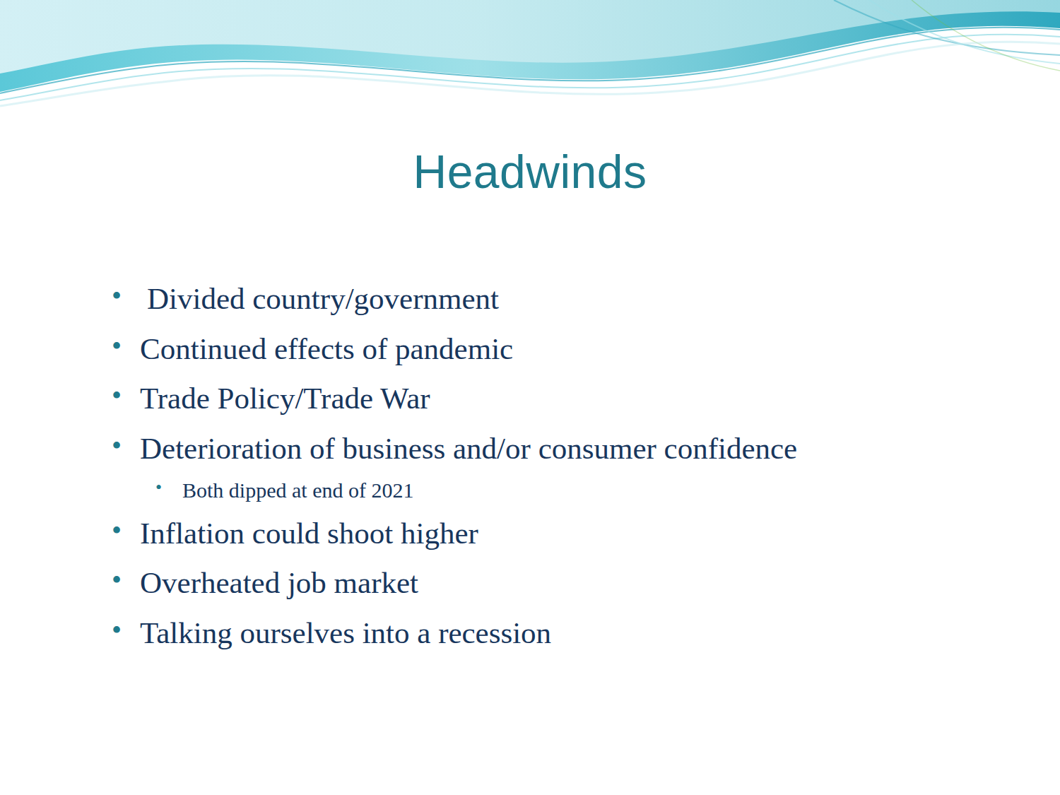Headwinds
Divided country/government
Continued effects of pandemic
Trade Policy/Trade War
Deterioration of business and/or consumer confidence
Both dipped at end of 2021
Inflation could shoot higher
Overheated job market
Talking ourselves into a recession